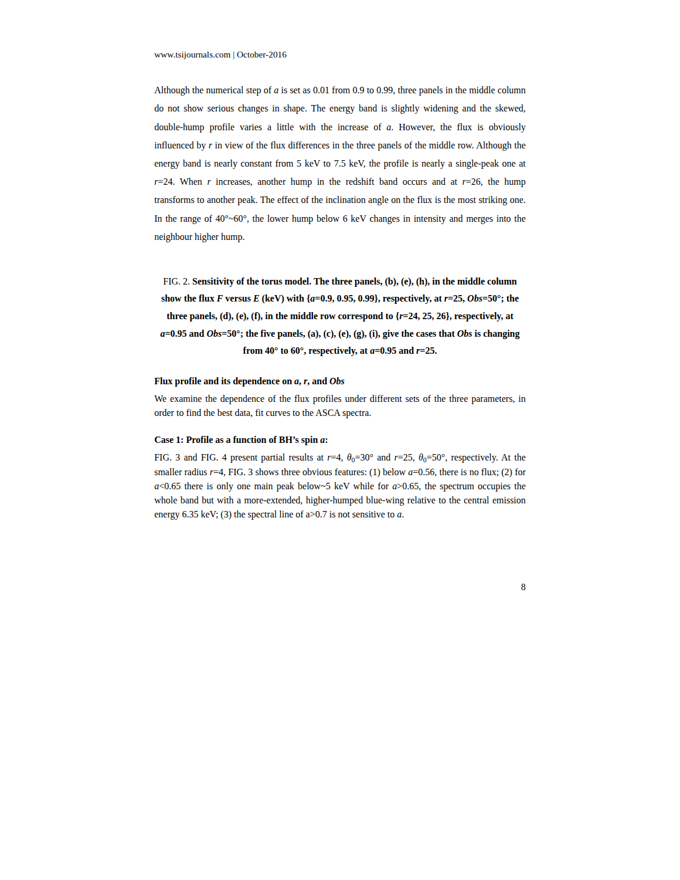www.tsijournals.com | October-2016
Although the numerical step of a is set as 0.01 from 0.9 to 0.99, three panels in the middle column do not show serious changes in shape. The energy band is slightly widening and the skewed, double-hump profile varies a little with the increase of a. However, the flux is obviously influenced by r in view of the flux differences in the three panels of the middle row. Although the energy band is nearly constant from 5 keV to 7.5 keV, the profile is nearly a single-peak one at r=24. When r increases, another hump in the redshift band occurs and at r=26, the hump transforms to another peak. The effect of the inclination angle on the flux is the most striking one. In the range of 40°~60°, the lower hump below 6 keV changes in intensity and merges into the neighbour higher hump.
FIG. 2. Sensitivity of the torus model. The three panels, (b), (e), (h), in the middle column show the flux F versus E (keV) with {a=0.9, 0.95, 0.99}, respectively, at r=25, Obs=50°; the three panels, (d), (e), (f), in the middle row correspond to {r=24, 25, 26}, respectively, at a=0.95 and Obs=50°; the five panels, (a), (c), (e), (g), (i), give the cases that Obs is changing from 40° to 60°, respectively, at a=0.95 and r=25.
Flux profile and its dependence on a, r, and Obs
We examine the dependence of the flux profiles under different sets of the three parameters, in order to find the best data, fit curves to the ASCA spectra.
Case 1: Profile as a function of BH’s spin a:
FIG. 3 and FIG. 4 present partial results at r=4, θ0=30° and r=25, θ0=50°, respectively. At the smaller radius r=4, FIG. 3 shows three obvious features: (1) below a=0.56, there is no flux; (2) for a<0.65 there is only one main peak below~5 keV while for a>0.65, the spectrum occupies the whole band but with a more-extended, higher-humped blue-wing relative to the central emission energy 6.35 keV; (3) the spectral line of a>0.7 is not sensitive to a.
8